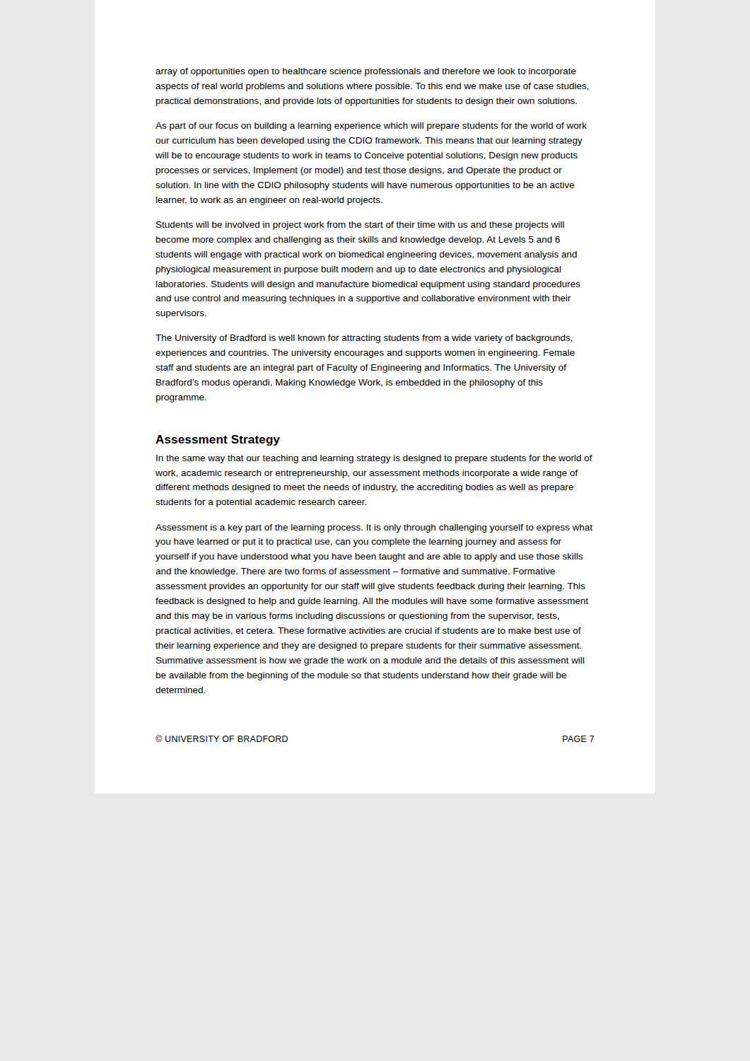array of opportunities open to healthcare science professionals and therefore we look to incorporate aspects of real world problems and solutions where possible. To this end we make use of case studies, practical demonstrations, and provide lots of opportunities for students to design their own solutions.
As part of our focus on building a learning experience which will prepare students for the world of work our curriculum has been developed using the CDIO framework. This means that our learning strategy will be to encourage students to work in teams to Conceive potential solutions, Design new products processes or services, Implement (or model) and test those designs, and Operate the product or solution. In line with the CDIO philosophy students will have numerous opportunities to be an active learner, to work as an engineer on real-world projects.
Students will be involved in project work from the start of their time with us and these projects will become more complex and challenging as their skills and knowledge develop. At Levels 5 and 6 students will engage with practical work on biomedical engineering devices, movement analysis and physiological measurement in purpose built modern and up to date electronics and physiological laboratories. Students will design and manufacture biomedical equipment using standard procedures and use control and measuring techniques in a supportive and collaborative environment with their supervisors.
The University of Bradford is well known for attracting students from a wide variety of backgrounds, experiences and countries. The university encourages and supports women in engineering. Female staff and students are an integral part of Faculty of Engineering and Informatics. The University of Bradford’s modus operandi, Making Knowledge Work, is embedded in the philosophy of this programme.
Assessment Strategy
In the same way that our teaching and learning strategy is designed to prepare students for the world of work, academic research or entrepreneurship, our assessment methods incorporate a wide range of different methods designed to meet the needs of industry, the accrediting bodies as well as prepare students for a potential academic research career.
Assessment is a key part of the learning process. It is only through challenging yourself to express what you have learned or put it to practical use, can you complete the learning journey and assess for yourself if you have understood what you have been taught and are able to apply and use those skills and the knowledge. There are two forms of assessment – formative and summative. Formative assessment provides an opportunity for our staff will give students feedback during their learning. This feedback is designed to help and guide learning. All the modules will have some formative assessment and this may be in various forms including discussions or questioning from the supervisor, tests, practical activities, et cetera. These formative activities are crucial if students are to make best use of their learning experience and they are designed to prepare students for their summative assessment. Summative assessment is how we grade the work on a module and the details of this assessment will be available from the beginning of the module so that students understand how their grade will be determined.
© University of Bradford Page 7